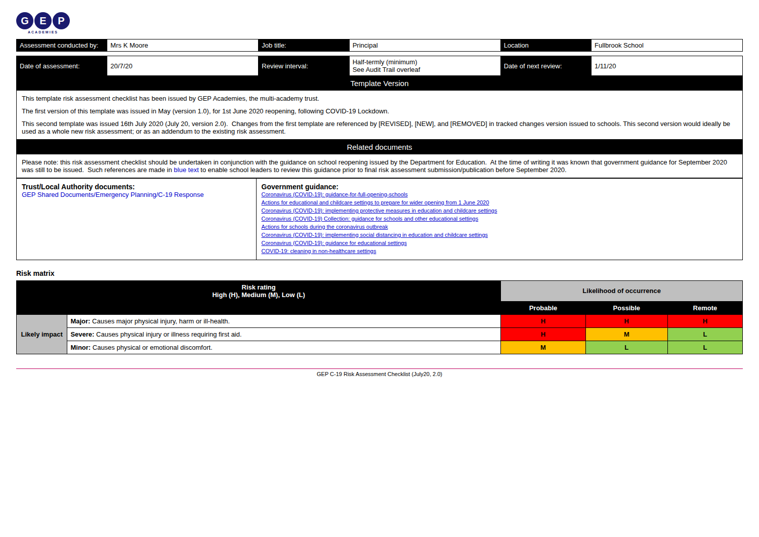G
E
P
ACADEMIES
| Assessment conducted by: | Mrs K Moore | Job title: | Principal | Location | Fullbrook School |
| Date of assessment: | 20/7/20 | Review interval: | Half-termly (minimum) See Audit Trail overleaf | Date of next review: | 1/11/20 |
Template Version
This template risk assessment checklist has been issued by GEP Academies, the multi-academy trust.
The first version of this template was issued in May (version 1.0), for 1st June 2020 reopening, following COVID-19 Lockdown.
This second template was issued 16th July 2020 (July 20, version 2.0). Changes from the first template are referenced by [REVISED], [NEW], and [REMOVED] in tracked changes version issued to schools. This second version would ideally be used as a whole new risk assessment; or as an addendum to the existing risk assessment.
Related documents
Please note: this risk assessment checklist should be undertaken in conjunction with the guidance on school reopening issued by the Department for Education. At the time of writing it was known that government guidance for September 2020 was still to be issued. Such references are made in blue text to enable school leaders to review this guidance prior to final risk assessment submission/publication before September 2020.
| Trust/Local Authority documents: GEP Shared Documents/Emergency Planning/C-19 Response | Government guidance: Coronavirus (COVID-19): guidance-for-full-opening-schools Actions for educational and childcare settings to prepare for wider opening from 1 June 2020 Coronavirus (COVID-19): implementing protective measures in education and childcare settings Coronavirus (COVID-19) Collection: guidance for schools and other educational settings Actions for schools during the coronavirus outbreak Coronavirus (COVID-19): implementing social distancing in education and childcare settings Coronavirus (COVID-19): guidance for educational settings COVID-19: cleaning in non-healthcare settings |
Risk matrix
| Risk rating High (H), Medium (M), Low (L) | Likelihood of occurrence |
| | Probable | Possible | Remote |
| Likely impact | Major: Causes major physical injury, harm or ill-health. | H | H | H |
| Severe: Causes physical injury or illness requiring first aid. | H | M | L |
| Minor: Causes physical or emotional discomfort. | M | L | L |
GEP C-19 Risk Assessment Checklist (July20, 2.0)